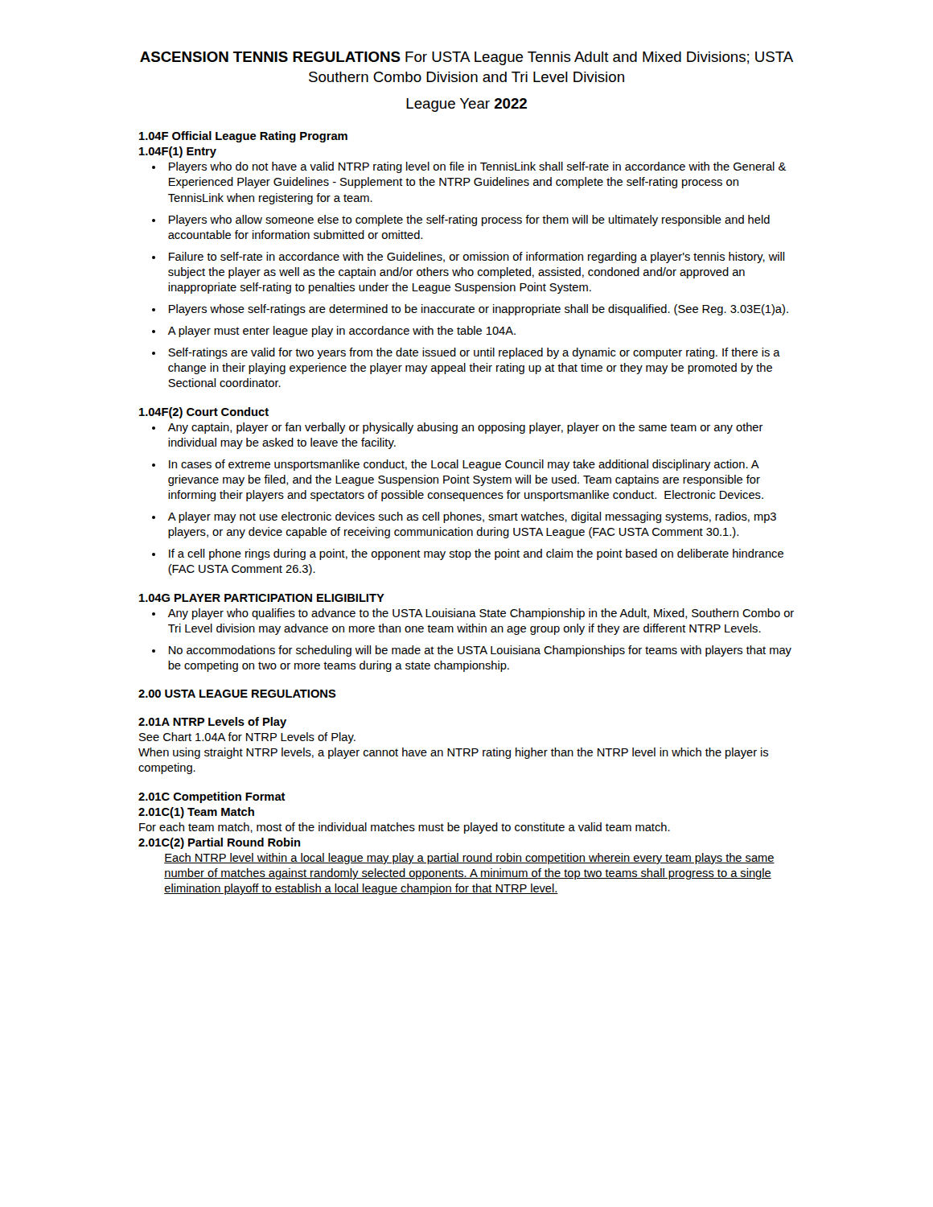ASCENSION TENNIS REGULATIONS For USTA League Tennis Adult and Mixed Divisions; USTA Southern Combo Division and Tri Level Division
League Year 2022
1.04F Official League Rating Program
1.04F(1) Entry
Players who do not have a valid NTRP rating level on file in TennisLink shall self-rate in accordance with the General & Experienced Player Guidelines - Supplement to the NTRP Guidelines and complete the self-rating process on TennisLink when registering for a team.
Players who allow someone else to complete the self-rating process for them will be ultimately responsible and held accountable for information submitted or omitted.
Failure to self-rate in accordance with the Guidelines, or omission of information regarding a player's tennis history, will subject the player as well as the captain and/or others who completed, assisted, condoned and/or approved an inappropriate self-rating to penalties under the League Suspension Point System.
Players whose self-ratings are determined to be inaccurate or inappropriate shall be disqualified. (See Reg. 3.03E(1)a).
A player must enter league play in accordance with the table 104A.
Self-ratings are valid for two years from the date issued or until replaced by a dynamic or computer rating. If there is a change in their playing experience the player may appeal their rating up at that time or they may be promoted by the Sectional coordinator.
1.04F(2) Court Conduct
Any captain, player or fan verbally or physically abusing an opposing player, player on the same team or any other individual may be asked to leave the facility.
In cases of extreme unsportsmanlike conduct, the Local League Council may take additional disciplinary action. A grievance may be filed, and the League Suspension Point System will be used. Team captains are responsible for informing their players and spectators of possible consequences for unsportsmanlike conduct. Electronic Devices.
A player may not use electronic devices such as cell phones, smart watches, digital messaging systems, radios, mp3 players, or any device capable of receiving communication during USTA League (FAC USTA Comment 30.1.).
If a cell phone rings during a point, the opponent may stop the point and claim the point based on deliberate hindrance (FAC USTA Comment 26.3).
1.04G PLAYER PARTICIPATION ELIGIBILITY
Any player who qualifies to advance to the USTA Louisiana State Championship in the Adult, Mixed, Southern Combo or Tri Level division may advance on more than one team within an age group only if they are different NTRP Levels.
No accommodations for scheduling will be made at the USTA Louisiana Championships for teams with players that may be competing on two or more teams during a state championship.
2.00 USTA LEAGUE REGULATIONS
2.01A NTRP Levels of Play
See Chart 1.04A for NTRP Levels of Play.
When using straight NTRP levels, a player cannot have an NTRP rating higher than the NTRP level in which the player is competing.
2.01C Competition Format
2.01C(1) Team Match
For each team match, most of the individual matches must be played to constitute a valid team match.
2.01C(2) Partial Round Robin
Each NTRP level within a local league may play a partial round robin competition wherein every team plays the same number of matches against randomly selected opponents. A minimum of the top two teams shall progress to a single elimination playoff to establish a local league champion for that NTRP level.